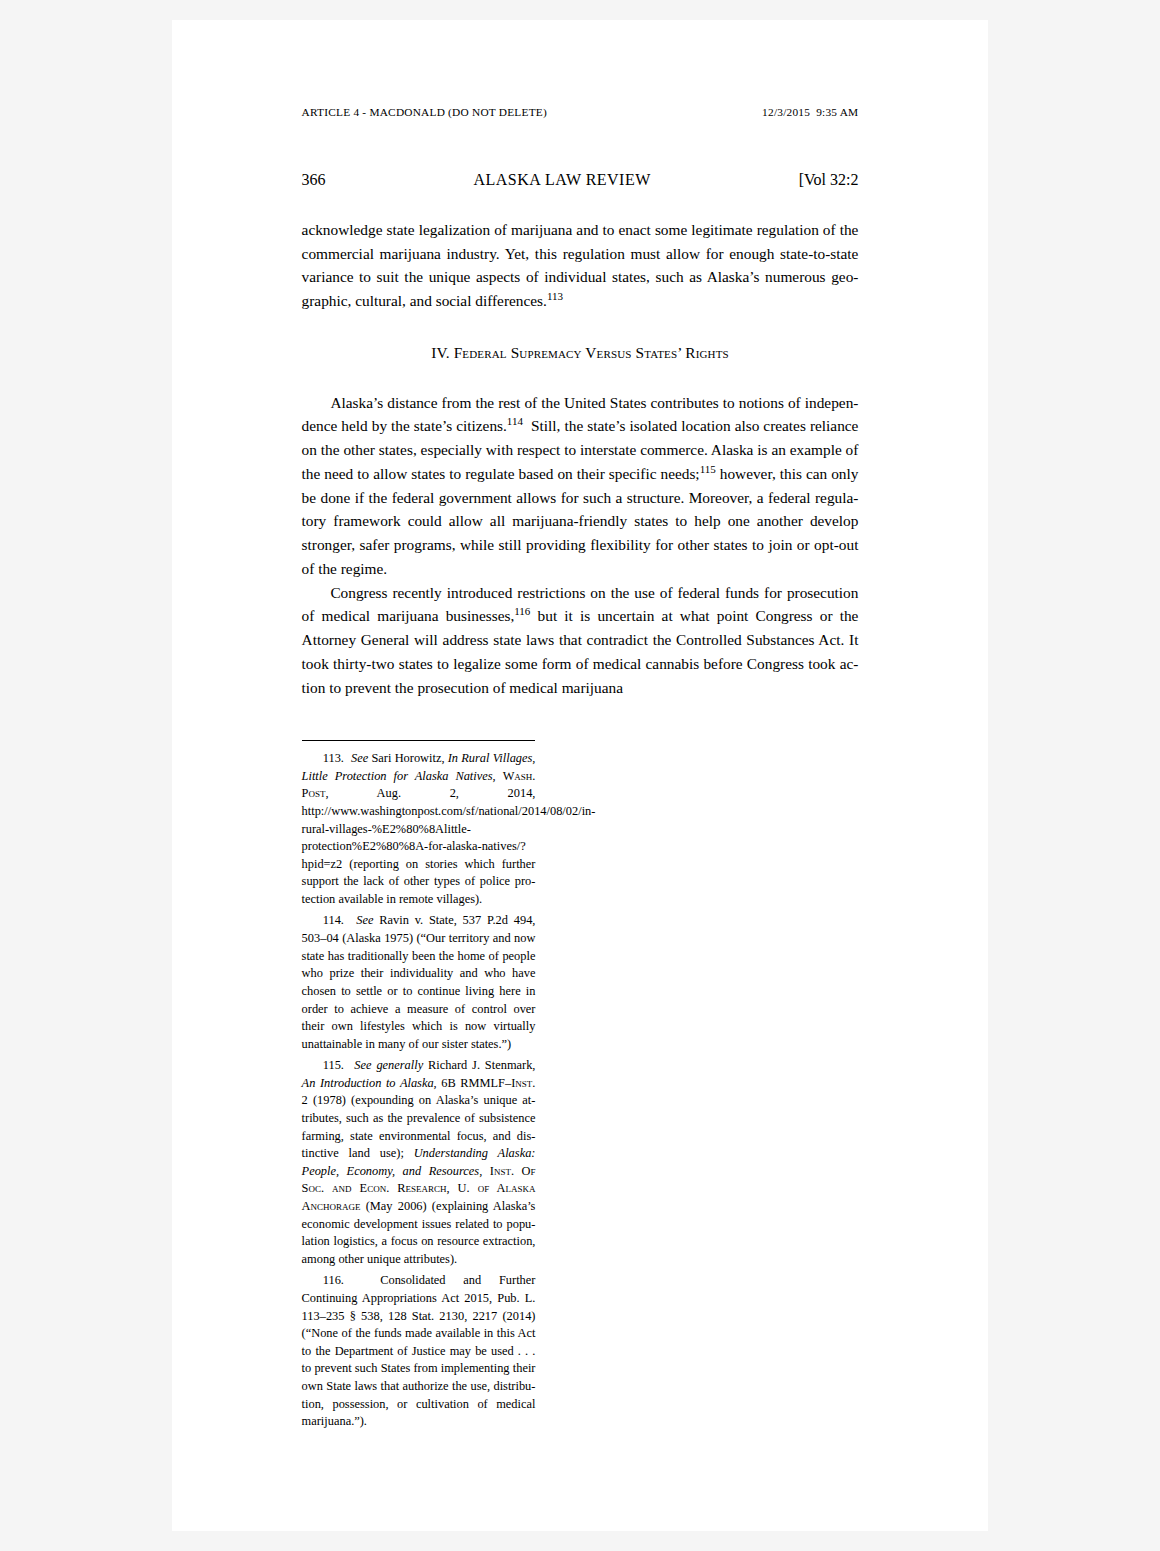Article 4 - Macdonald (Do Not Delete) 12/3/2015 9:35 AM
366 ALASKA LAW REVIEW [Vol 32:2
acknowledge state legalization of marijuana and to enact some legitimate regulation of the commercial marijuana industry. Yet, this regulation must allow for enough state-to-state variance to suit the unique aspects of individual states, such as Alaska’s numerous geographic, cultural, and social differences.113
IV. Federal Supremacy Versus States’ Rights
Alaska’s distance from the rest of the United States contributes to notions of independence held by the state’s citizens.114 Still, the state’s isolated location also creates reliance on the other states, especially with respect to interstate commerce. Alaska is an example of the need to allow states to regulate based on their specific needs;115 however, this can only be done if the federal government allows for such a structure. Moreover, a federal regulatory framework could allow all marijuana-friendly states to help one another develop stronger, safer programs, while still providing flexibility for other states to join or opt-out of the regime.
Congress recently introduced restrictions on the use of federal funds for prosecution of medical marijuana businesses,116 but it is uncertain at what point Congress or the Attorney General will address state laws that contradict the Controlled Substances Act. It took thirty-two states to legalize some form of medical cannabis before Congress took action to prevent the prosecution of medical marijuana
113. See Sari Horowitz, In Rural Villages, Little Protection for Alaska Natives, Wash. Post, Aug. 2, 2014, http://www.washingtonpost.com/sf/national/2014/08/02/in-rural-villages-%E2%80%8Alittle-protection%E2%80%8A-for-alaska-natives/?hpid=z2 (reporting on stories which further support the lack of other types of police protection available in remote villages).
114. See Ravin v. State, 537 P.2d 494, 503–04 (Alaska 1975) (“Our territory and now state has traditionally been the home of people who prize their individuality and who have chosen to settle or to continue living here in order to achieve a measure of control over their own lifestyles which is now virtually unattainable in many of our sister states.”)
115. See generally Richard J. Stenmark, An Introduction to Alaska, 6B RMMLF–Inst. 2 (1978) (expounding on Alaska’s unique attributes, such as the prevalence of subsistence farming, state environmental focus, and distinctive land use); Understanding Alaska: People, Economy, and Resources, Inst. Of Soc. and Econ. Research, U. of Alaska Anchorage (May 2006) (explaining Alaska’s economic development issues related to population logistics, a focus on resource extraction, among other unique attributes).
116. Consolidated and Further Continuing Appropriations Act 2015, Pub. L. 113–235 § 538, 128 Stat. 2130, 2217 (2014) (“None of the funds made available in this Act to the Department of Justice may be used . . . to prevent such States from implementing their own State laws that authorize the use, distribution, possession, or cultivation of medical marijuana.”).